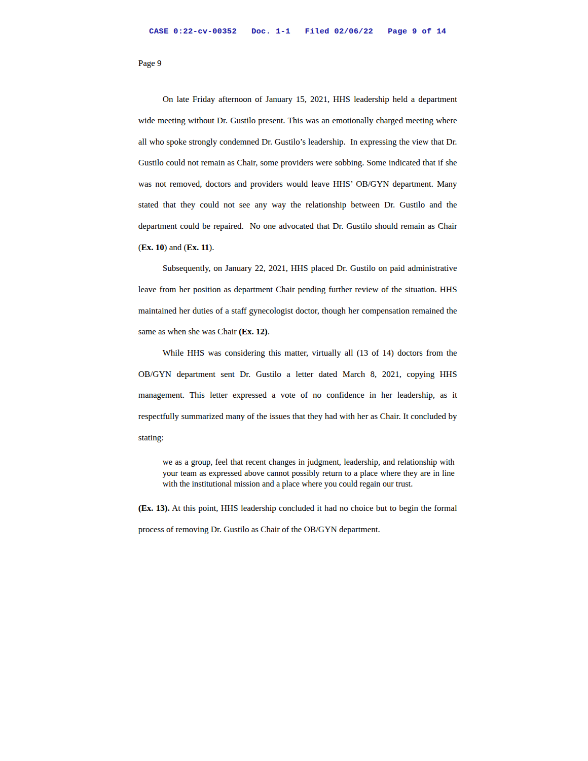CASE 0:22-cv-00352 Doc. 1-1 Filed 02/06/22 Page 9 of 14
Page 9
On late Friday afternoon of January 15, 2021, HHS leadership held a department wide meeting without Dr. Gustilo present. This was an emotionally charged meeting where all who spoke strongly condemned Dr. Gustilo’s leadership. In expressing the view that Dr. Gustilo could not remain as Chair, some providers were sobbing. Some indicated that if she was not removed, doctors and providers would leave HHS’ OB/GYN department. Many stated that they could not see any way the relationship between Dr. Gustilo and the department could be repaired. No one advocated that Dr. Gustilo should remain as Chair (Ex. 10) and (Ex. 11).
Subsequently, on January 22, 2021, HHS placed Dr. Gustilo on paid administrative leave from her position as department Chair pending further review of the situation. HHS maintained her duties of a staff gynecologist doctor, though her compensation remained the same as when she was Chair (Ex. 12).
While HHS was considering this matter, virtually all (13 of 14) doctors from the OB/GYN department sent Dr. Gustilo a letter dated March 8, 2021, copying HHS management. This letter expressed a vote of no confidence in her leadership, as it respectfully summarized many of the issues that they had with her as Chair. It concluded by stating:
we as a group, feel that recent changes in judgment, leadership, and relationship with your team as expressed above cannot possibly return to a place where they are in line with the institutional mission and a place where you could regain our trust.
(Ex. 13). At this point, HHS leadership concluded it had no choice but to begin the formal process of removing Dr. Gustilo as Chair of the OB/GYN department.